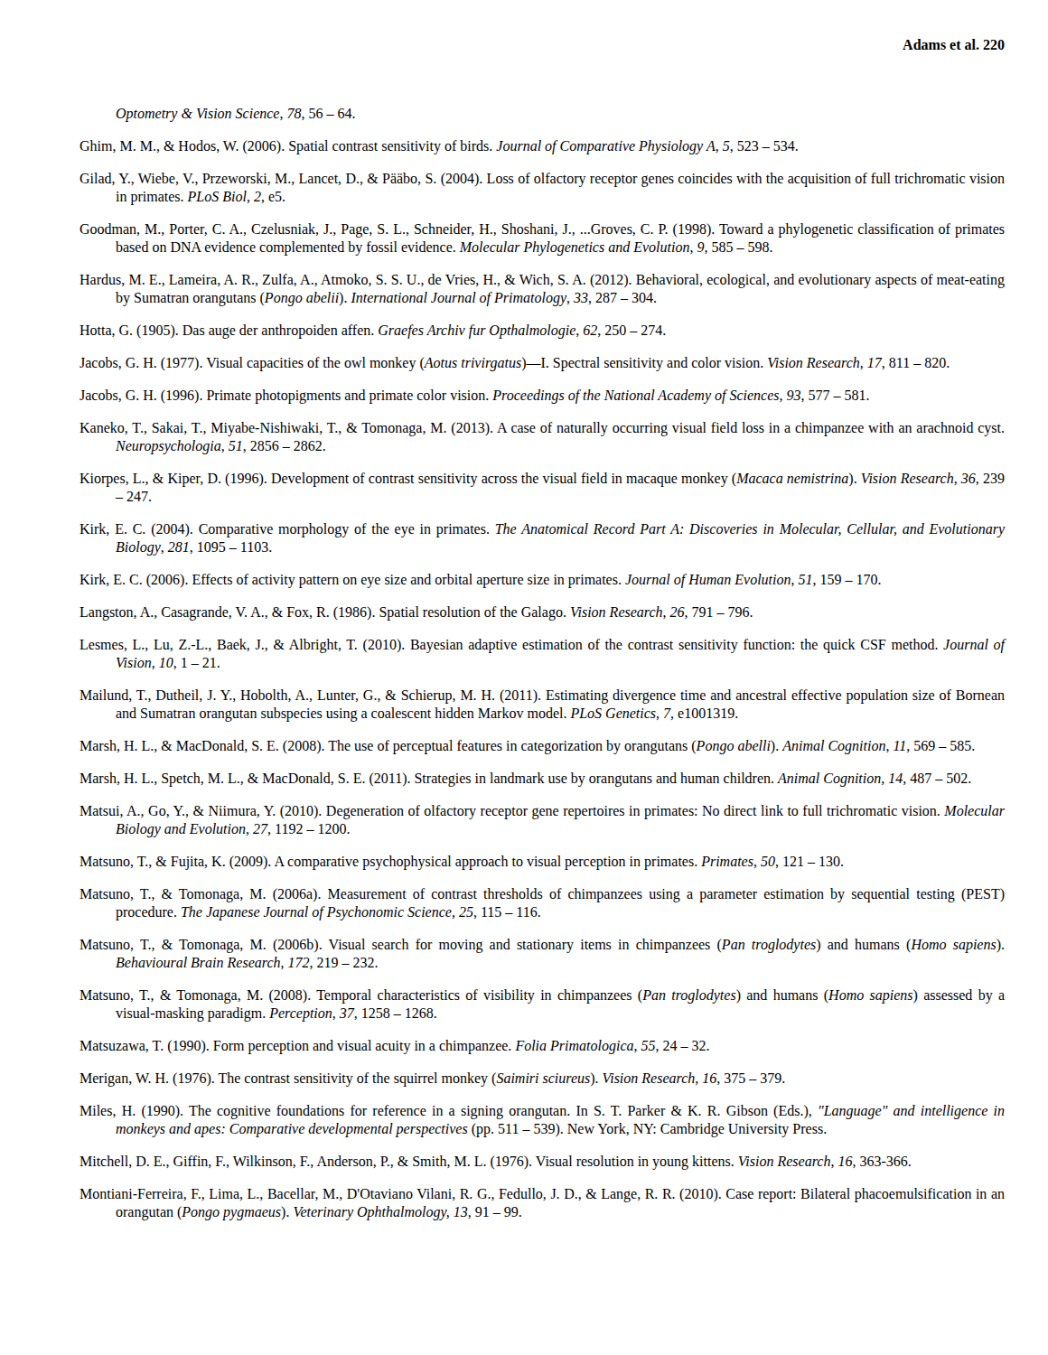Adams et al. 220
Optometry & Vision Science, 78, 56 – 64.
Ghim, M. M., & Hodos, W. (2006). Spatial contrast sensitivity of birds. Journal of Comparative Physiology A, 5, 523 – 534.
Gilad, Y., Wiebe, V., Przeworski, M., Lancet, D., & Pääbo, S. (2004). Loss of olfactory receptor genes coincides with the acquisition of full trichromatic vision in primates. PLoS Biol, 2, e5.
Goodman, M., Porter, C. A., Czelusniak, J., Page, S. L., Schneider, H., Shoshani, J., ...Groves, C. P. (1998). Toward a phylogenetic classification of primates based on DNA evidence complemented by fossil evidence. Molecular Phylogenetics and Evolution, 9, 585 – 598.
Hardus, M. E., Lameira, A. R., Zulfa, A., Atmoko, S. S. U., de Vries, H., & Wich, S. A. (2012). Behavioral, ecological, and evolutionary aspects of meat-eating by Sumatran orangutans (Pongo abelii). International Journal of Primatology, 33, 287 – 304.
Hotta, G. (1905). Das auge der anthropoiden affen. Graefes Archiv fur Opthalmologie, 62, 250 – 274.
Jacobs, G. H. (1977). Visual capacities of the owl monkey (Aotus trivirgatus)—I. Spectral sensitivity and color vision. Vision Research, 17, 811 – 820.
Jacobs, G. H. (1996). Primate photopigments and primate color vision. Proceedings of the National Academy of Sciences, 93, 577 – 581.
Kaneko, T., Sakai, T., Miyabe-Nishiwaki, T., & Tomonaga, M. (2013). A case of naturally occurring visual field loss in a chimpanzee with an arachnoid cyst. Neuropsychologia, 51, 2856 – 2862.
Kiorpes, L., & Kiper, D. (1996). Development of contrast sensitivity across the visual field in macaque monkey (Macaca nemistrina). Vision Research, 36, 239 – 247.
Kirk, E. C. (2004). Comparative morphology of the eye in primates. The Anatomical Record Part A: Discoveries in Molecular, Cellular, and Evolutionary Biology, 281, 1095 – 1103.
Kirk, E. C. (2006). Effects of activity pattern on eye size and orbital aperture size in primates. Journal of Human Evolution, 51, 159 – 170.
Langston, A., Casagrande, V. A., & Fox, R. (1986). Spatial resolution of the Galago. Vision Research, 26, 791 – 796.
Lesmes, L., Lu, Z.-L., Baek, J., & Albright, T. (2010). Bayesian adaptive estimation of the contrast sensitivity function: the quick CSF method. Journal of Vision, 10, 1 – 21.
Mailund, T., Dutheil, J. Y., Hobolth, A., Lunter, G., & Schierup, M. H. (2011). Estimating divergence time and ancestral effective population size of Bornean and Sumatran orangutan subspecies using a coalescent hidden Markov model. PLoS Genetics, 7, e1001319.
Marsh, H. L., & MacDonald, S. E. (2008). The use of perceptual features in categorization by orangutans (Pongo abelli). Animal Cognition, 11, 569 – 585.
Marsh, H. L., Spetch, M. L., & MacDonald, S. E. (2011). Strategies in landmark use by orangutans and human children. Animal Cognition, 14, 487 – 502.
Matsui, A., Go, Y., & Niimura, Y. (2010). Degeneration of olfactory receptor gene repertoires in primates: No direct link to full trichromatic vision. Molecular Biology and Evolution, 27, 1192 – 1200.
Matsuno, T., & Fujita, K. (2009). A comparative psychophysical approach to visual perception in primates. Primates, 50, 121 – 130.
Matsuno, T., & Tomonaga, M. (2006a). Measurement of contrast thresholds of chimpanzees using a parameter estimation by sequential testing (PEST) procedure. The Japanese Journal of Psychonomic Science, 25, 115 – 116.
Matsuno, T., & Tomonaga, M. (2006b). Visual search for moving and stationary items in chimpanzees (Pan troglodytes) and humans (Homo sapiens). Behavioural Brain Research, 172, 219 – 232.
Matsuno, T., & Tomonaga, M. (2008). Temporal characteristics of visibility in chimpanzees (Pan troglodytes) and humans (Homo sapiens) assessed by a visual-masking paradigm. Perception, 37, 1258 – 1268.
Matsuzawa, T. (1990). Form perception and visual acuity in a chimpanzee. Folia Primatologica, 55, 24 – 32.
Merigan, W. H. (1976). The contrast sensitivity of the squirrel monkey (Saimiri sciureus). Vision Research, 16, 375 – 379.
Miles, H. (1990). The cognitive foundations for reference in a signing orangutan. In S. T. Parker & K. R. Gibson (Eds.), "Language" and intelligence in monkeys and apes: Comparative developmental perspectives (pp. 511 – 539). New York, NY: Cambridge University Press.
Mitchell, D. E., Giffin, F., Wilkinson, F., Anderson, P., & Smith, M. L. (1976). Visual resolution in young kittens. Vision Research, 16, 363-366.
Montiani‐Ferreira, F., Lima, L., Bacellar, M., D'Otaviano Vilani, R. G., Fedullo, J. D., & Lange, R. R. (2010). Case report: Bilateral phacoemulsification in an orangutan (Pongo pygmaeus). Veterinary Ophthalmology, 13, 91 – 99.